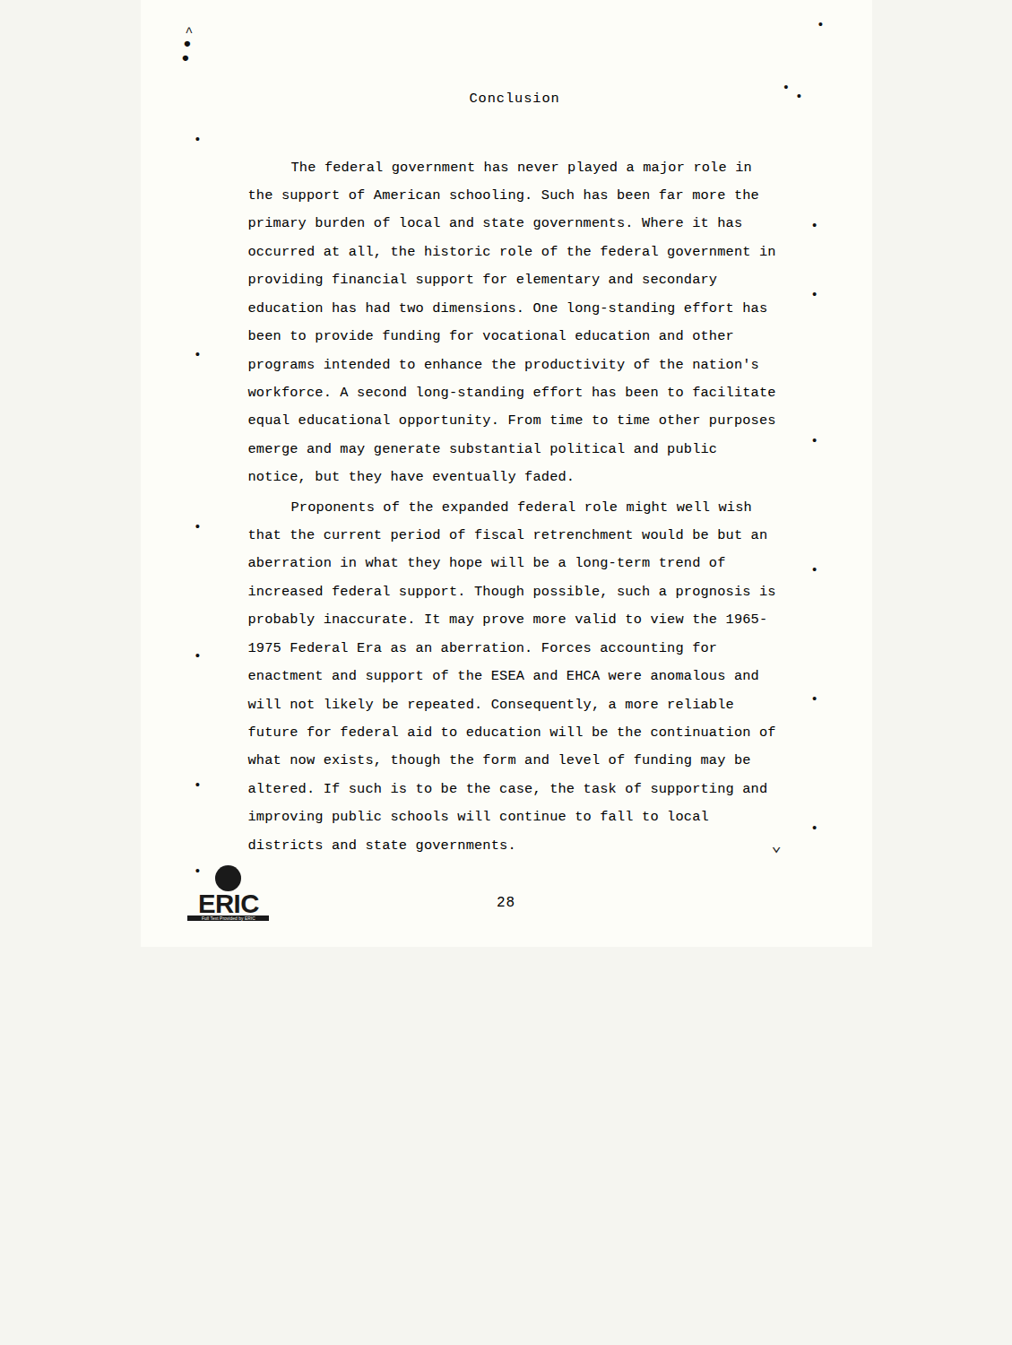^ ● ● • • • • • • • • • • • • • • •
Conclusion
The federal government has never played a major role in the support of American schooling. Such has been far more the primary burden of local and state governments. Where it has occurred at all, the historic role of the federal government in providing financial support for elementary and secondary education has had two dimensions. One long-standing effort has been to provide funding for vocational education and other programs intended to enhance the productivity of the nation's workforce. A second long-standing effort has been to facilitate equal educational opportunity. From time to time other purposes emerge and may generate substantial political and public notice, but they have eventually faded.
Proponents of the expanded federal role might well wish that the current period of fiscal retrenchment would be but an aberration in what they hope will be a long-term trend of increased federal support. Though possible, such a prognosis is probably inaccurate. It may prove more valid to view the 1965-1975 Federal Era as an aberration. Forces accounting for enactment and support of the ESEA and EHCA were anomalous and will not likely be repeated. Consequently, a more reliable future for federal aid to education will be the continuation of what now exists, though the form and level of funding may be altered. If such is to be the case, the task of supporting and improving public schools will continue to fall to local districts and state governments.
⌄
ERIC
Full Text Provided by ERIC
28